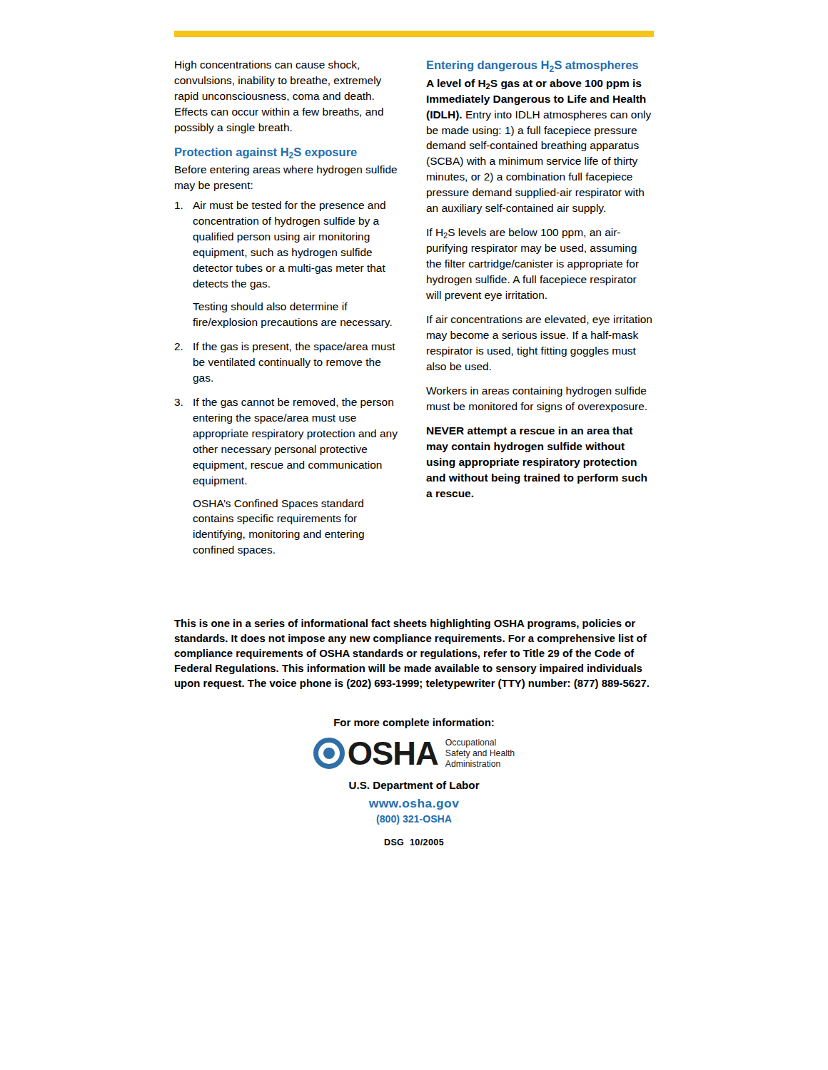High concentrations can cause shock, convulsions, inability to breathe, extremely rapid unconsciousness, coma and death. Effects can occur within a few breaths, and possibly a single breath.
Protection against H2S exposure
Before entering areas where hydrogen sulfide may be present:
Air must be tested for the presence and concentration of hydrogen sulfide by a qualified person using air monitoring equipment, such as hydrogen sulfide detector tubes or a multi-gas meter that detects the gas.
Testing should also determine if fire/explosion precautions are necessary.
If the gas is present, the space/area must be ventilated continually to remove the gas.
If the gas cannot be removed, the person entering the space/area must use appropriate respiratory protection and any other necessary personal protective equipment, rescue and communication equipment.
OSHA’s Confined Spaces standard contains specific requirements for identifying, monitoring and entering confined spaces.
Entering dangerous H2S atmospheres
A level of H2S gas at or above 100 ppm is Immediately Dangerous to Life and Health (IDLH). Entry into IDLH atmospheres can only be made using: 1) a full facepiece pressure demand self-contained breathing apparatus (SCBA) with a minimum service life of thirty minutes, or 2) a combination full facepiece pressure demand supplied-air respirator with an auxiliary self-contained air supply.
If H2S levels are below 100 ppm, an air-purifying respirator may be used, assuming the filter cartridge/canister is appropriate for hydrogen sulfide. A full facepiece respirator will prevent eye irritation.
If air concentrations are elevated, eye irritation may become a serious issue. If a half-mask respirator is used, tight fitting goggles must also be used.
Workers in areas containing hydrogen sulfide must be monitored for signs of overexposure.
NEVER attempt a rescue in an area that may contain hydrogen sulfide without using appropriate respiratory protection and without being trained to perform such a rescue.
This is one in a series of informational fact sheets highlighting OSHA programs, policies or standards. It does not impose any new compliance requirements. For a comprehensive list of compliance requirements of OSHA standards or regulations, refer to Title 29 of the Code of Federal Regulations. This information will be made available to sensory impaired individuals upon request. The voice phone is (202) 693-1999; teletypewriter (TTY) number: (877) 889-5627.
For more complete information:
OSHA
Occupational
Safety and Health
Administration
U.S. Department of Labor
www.osha.gov
(800) 321-OSHA
DSG 10/2005